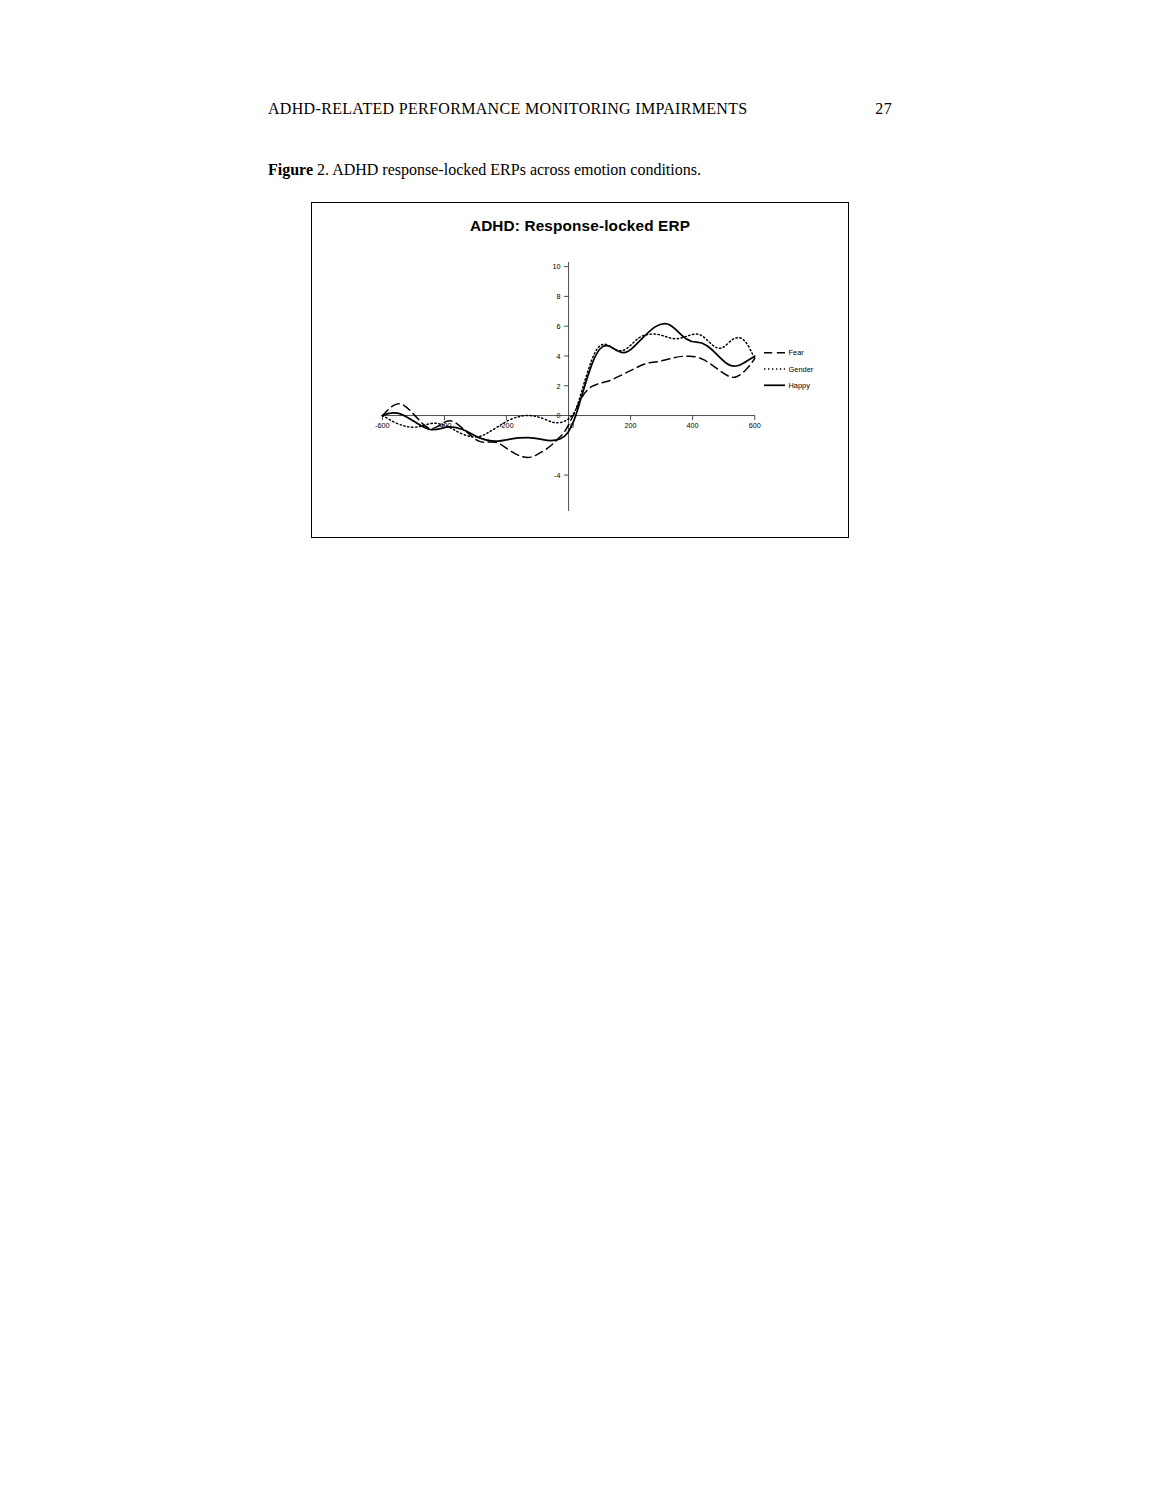ADHD-Related Performance Monitoring Impairments 27
Figure 2. ADHD response-locked ERPs across emotion conditions.
ADHD: Response-locked ERP
10 8 6 4 2 0 -4 -600 -400 -200 0 200 400 600 Fear Gender Happy